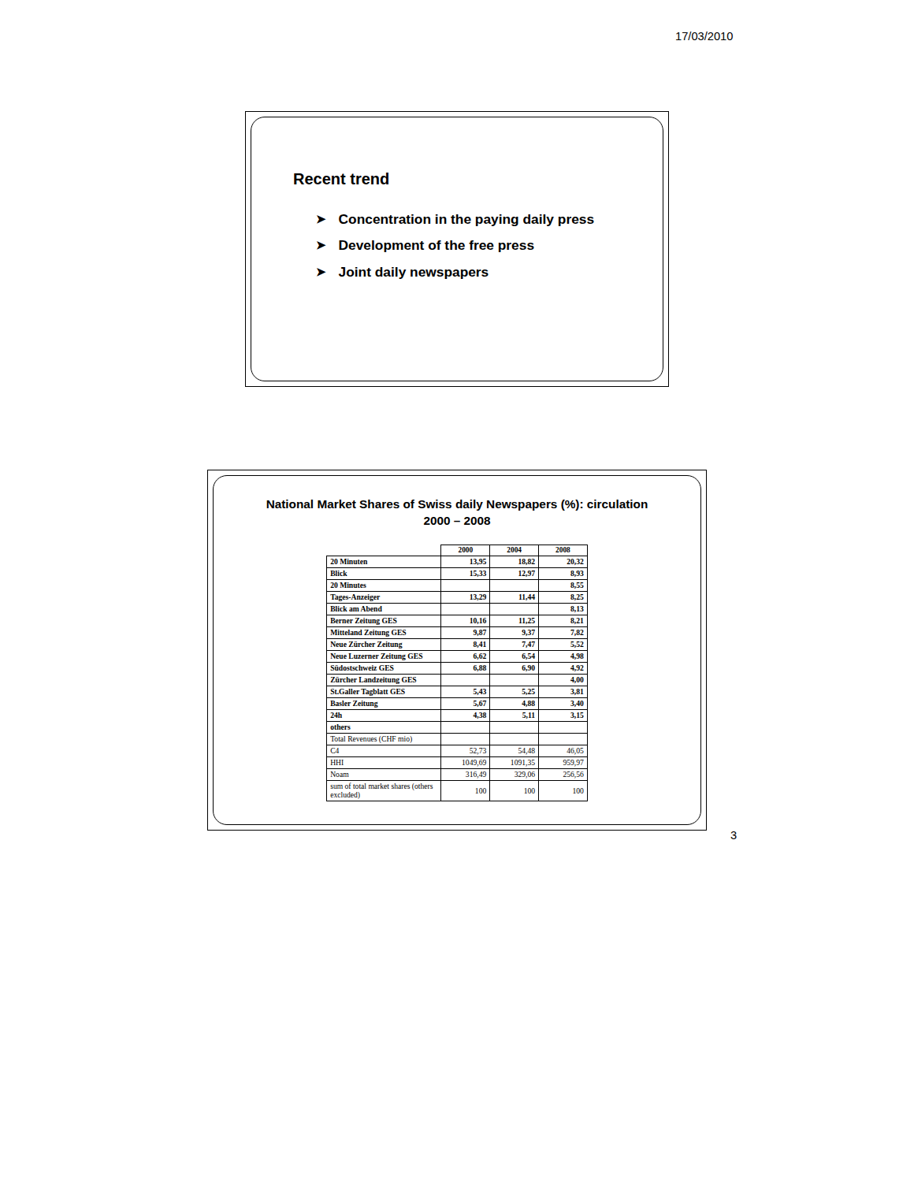17/03/2010
Recent trend
Concentration in the paying daily press
Development of the free press
Joint daily newspapers
National Market Shares of Swiss daily Newspapers (%): circulation
2000 – 2008
| | 2000 | 2004 | 2008 |
| --- | --- | --- | --- |
| 20 Minuten | 13,95 | 18,82 | 20,32 |
| Blick | 15,33 | 12,97 | 8,93 |
| 20 Minutes | | | 8,55 |
| Tages-Anzeiger | 13,29 | 11,44 | 8,25 |
| Blick am Abend | | | 8,13 |
| Berner Zeitung GES | 10,16 | 11,25 | 8,21 |
| Mitteland Zeitung GES | 9,87 | 9,37 | 7,82 |
| Neue Zürcher Zeitung | 8,41 | 7,47 | 5,52 |
| Neue Luzerner Zeitung GES | 6,62 | 6,54 | 4,98 |
| Südostschweiz GES | 6,88 | 6,90 | 4,92 |
| Zürcher Landzeitung GES | | | 4,00 |
| St.Galler Tagblatt GES | 5,43 | 5,25 | 3,81 |
| Basler Zeitung | 5,67 | 4,88 | 3,40 |
| 24h | 4,38 | 5,11 | 3,15 |
| others | | | |
| Total Revenues (CHF mio) | | | |
| C4 | 52,73 | 54,48 | 46,05 |
| HHI | 1049,69 | 1091,35 | 959,97 |
| Noam | 316,49 | 329,06 | 256,56 |
| sum of total market shares (others excluded) | 100 | 100 | 100 |
3